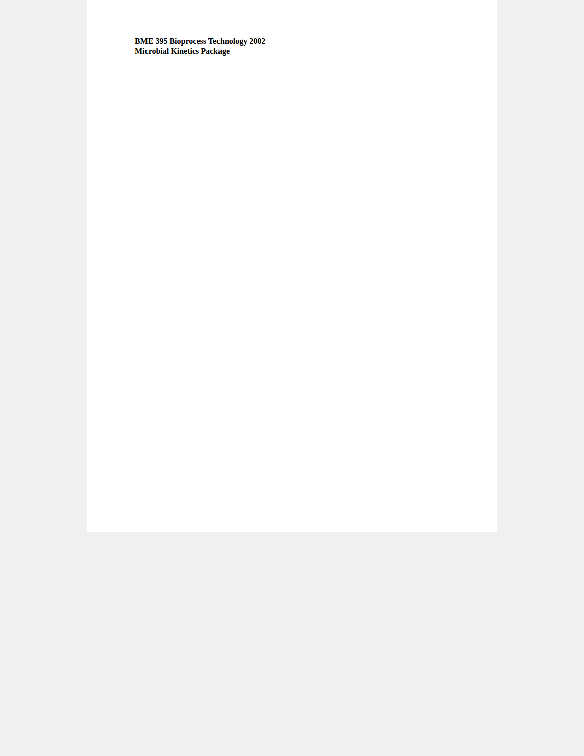BME 395 Bioprocess Technology 2002
Microbial Kinetics Package